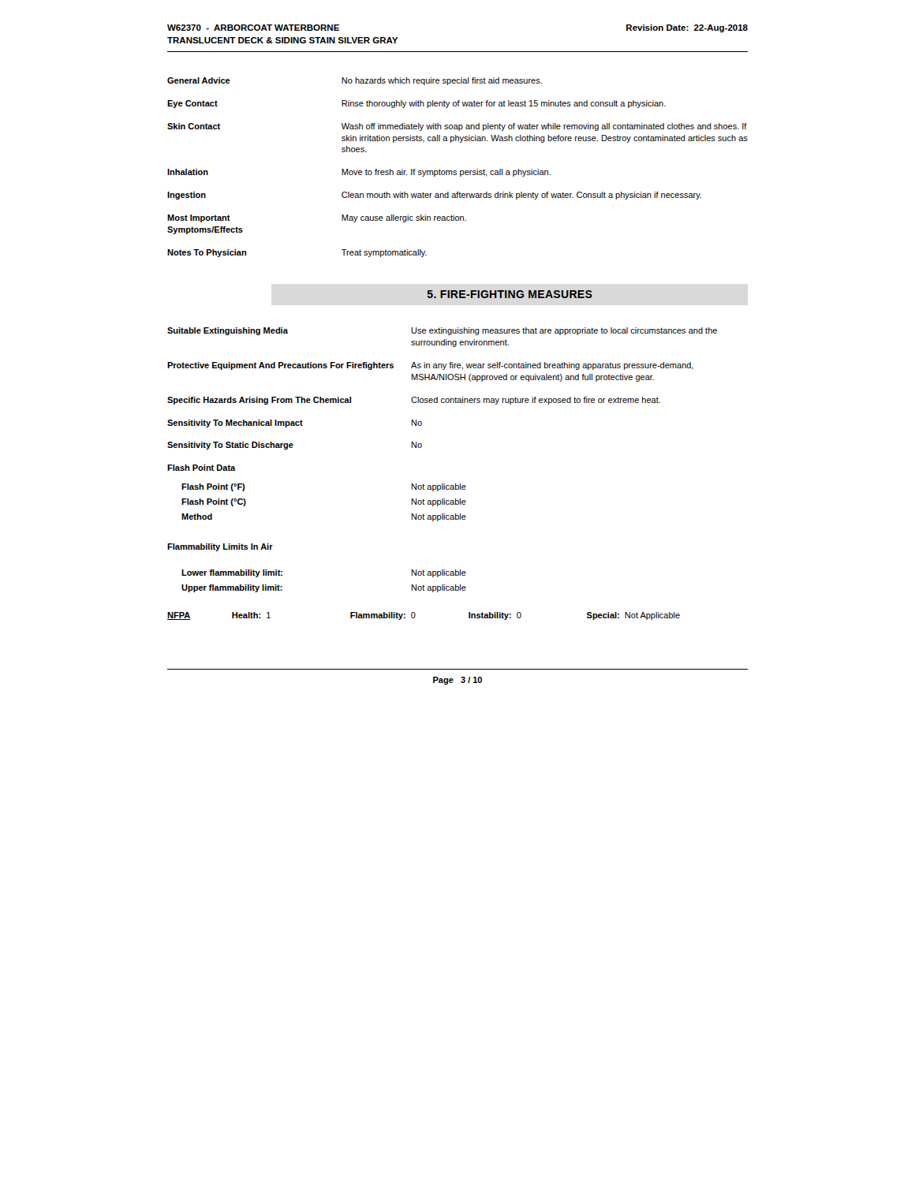W62370 - ARBORCOAT WATERBORNE
TRANSLUCENT DECK & SIDING STAIN SILVER GRAY
Revision Date: 22-Aug-2018
| General Advice | No hazards which require special first aid measures. |
| Eye Contact | Rinse thoroughly with plenty of water for at least 15 minutes and consult a physician. |
| Skin Contact | Wash off immediately with soap and plenty of water while removing all contaminated clothes and shoes. If skin irritation persists, call a physician. Wash clothing before reuse. Destroy contaminated articles such as shoes. |
| Inhalation | Move to fresh air. If symptoms persist, call a physician. |
| Ingestion | Clean mouth with water and afterwards drink plenty of water. Consult a physician if necessary. |
| Most Important Symptoms/Effects | May cause allergic skin reaction. |
| Notes To Physician | Treat symptomatically. |
5. FIRE-FIGHTING MEASURES
| Suitable Extinguishing Media | Use extinguishing measures that are appropriate to local circumstances and the surrounding environment. |
| Protective Equipment And Precautions For Firefighters | As in any fire, wear self-contained breathing apparatus pressure-demand, MSHA/NIOSH (approved or equivalent) and full protective gear. |
| Specific Hazards Arising From The Chemical | Closed containers may rupture if exposed to fire or extreme heat. |
| Sensitivity To Mechanical Impact | No |
| Sensitivity To Static Discharge | No |
| Flash Point Data | |
| Flash Point (°F) | Not applicable |
| Flash Point (°C) | Not applicable |
| Method | Not applicable |
| Flammability Limits In Air | |
| Lower flammability limit: | Not applicable |
| Upper flammability limit: | Not applicable |
NFPA
Health: 1
Flammability: 0
Instability: 0
Special: Not Applicable
Page 3 / 10